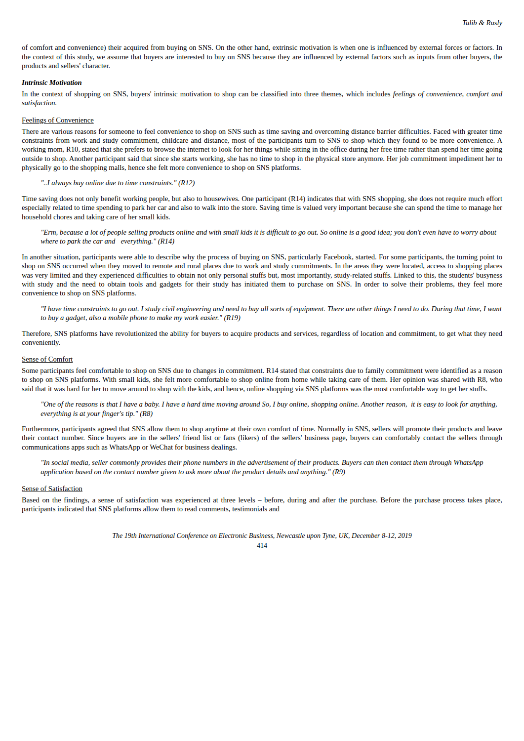Talib & Rusly
of comfort and convenience) their acquired from buying on SNS. On the other hand, extrinsic motivation is when one is influenced by external forces or factors. In the context of this study, we assume that buyers are interested to buy on SNS because they are influenced by external factors such as inputs from other buyers, the products and sellers' character.
Intrinsic Motivation
In the context of shopping on SNS, buyers' intrinsic motivation to shop can be classified into three themes, which includes feelings of convenience, comfort and satisfaction.
Feelings of Convenience
There are various reasons for someone to feel convenience to shop on SNS such as time saving and overcoming distance barrier difficulties. Faced with greater time constraints from work and study commitment, childcare and distance, most of the participants turn to SNS to shop which they found to be more convenience. A working mom, R10, stated that she prefers to browse the internet to look for her things while sitting in the office during her free time rather than spend her time going outside to shop. Another participant said that since she starts working, she has no time to shop in the physical store anymore. Her job commitment impediment her to physically go to the shopping malls, hence she felt more convenience to shop on SNS platforms.
"..I always buy online due to time constraints." (R12)
Time saving does not only benefit working people, but also to housewives. One participant (R14) indicates that with SNS shopping, she does not require much effort especially related to time spending to park her car and also to walk into the store. Saving time is valued very important because she can spend the time to manage her household chores and taking care of her small kids.
"Erm, because a lot of people selling products online and with small kids it is difficult to go out. So online is a good idea; you don't even have to worry about where to park the car and everything." (R14)
In another situation, participants were able to describe why the process of buying on SNS, particularly Facebook, started. For some participants, the turning point to shop on SNS occurred when they moved to remote and rural places due to work and study commitments. In the areas they were located, access to shopping places was very limited and they experienced difficulties to obtain not only personal stuffs but, most importantly, study-related stuffs. Linked to this, the students' busyness with study and the need to obtain tools and gadgets for their study has initiated them to purchase on SNS. In order to solve their problems, they feel more convenience to shop on SNS platforms.
"I have time constraints to go out. I study civil engineering and need to buy all sorts of equipment. There are other things I need to do. During that time, I want to buy a gadget, also a mobile phone to make my work easier." (R19)
Therefore, SNS platforms have revolutionized the ability for buyers to acquire products and services, regardless of location and commitment, to get what they need conveniently.
Sense of Comfort
Some participants feel comfortable to shop on SNS due to changes in commitment. R14 stated that constraints due to family commitment were identified as a reason to shop on SNS platforms. With small kids, she felt more comfortable to shop online from home while taking care of them. Her opinion was shared with R8, who said that it was hard for her to move around to shop with the kids, and hence, online shopping via SNS platforms was the most comfortable way to get her stuffs.
"One of the reasons is that I have a baby. I have a hard time moving around So, I buy online, shopping online. Another reason, it is easy to look for anything, everything is at your finger's tip." (R8)
Furthermore, participants agreed that SNS allow them to shop anytime at their own comfort of time. Normally in SNS, sellers will promote their products and leave their contact number. Since buyers are in the sellers' friend list or fans (likers) of the sellers' business page, buyers can comfortably contact the sellers through communications apps such as WhatsApp or WeChat for business dealings.
"In social media, seller commonly provides their phone numbers in the advertisement of their products. Buyers can then contact them through WhatsApp application based on the contact number given to ask more about the product details and anything." (R9)
Sense of Satisfaction
Based on the findings, a sense of satisfaction was experienced at three levels – before, during and after the purchase. Before the purchase process takes place, participants indicated that SNS platforms allow them to read comments, testimonials and
The 19th International Conference on Electronic Business, Newcastle upon Tyne, UK, December 8-12, 2019
414